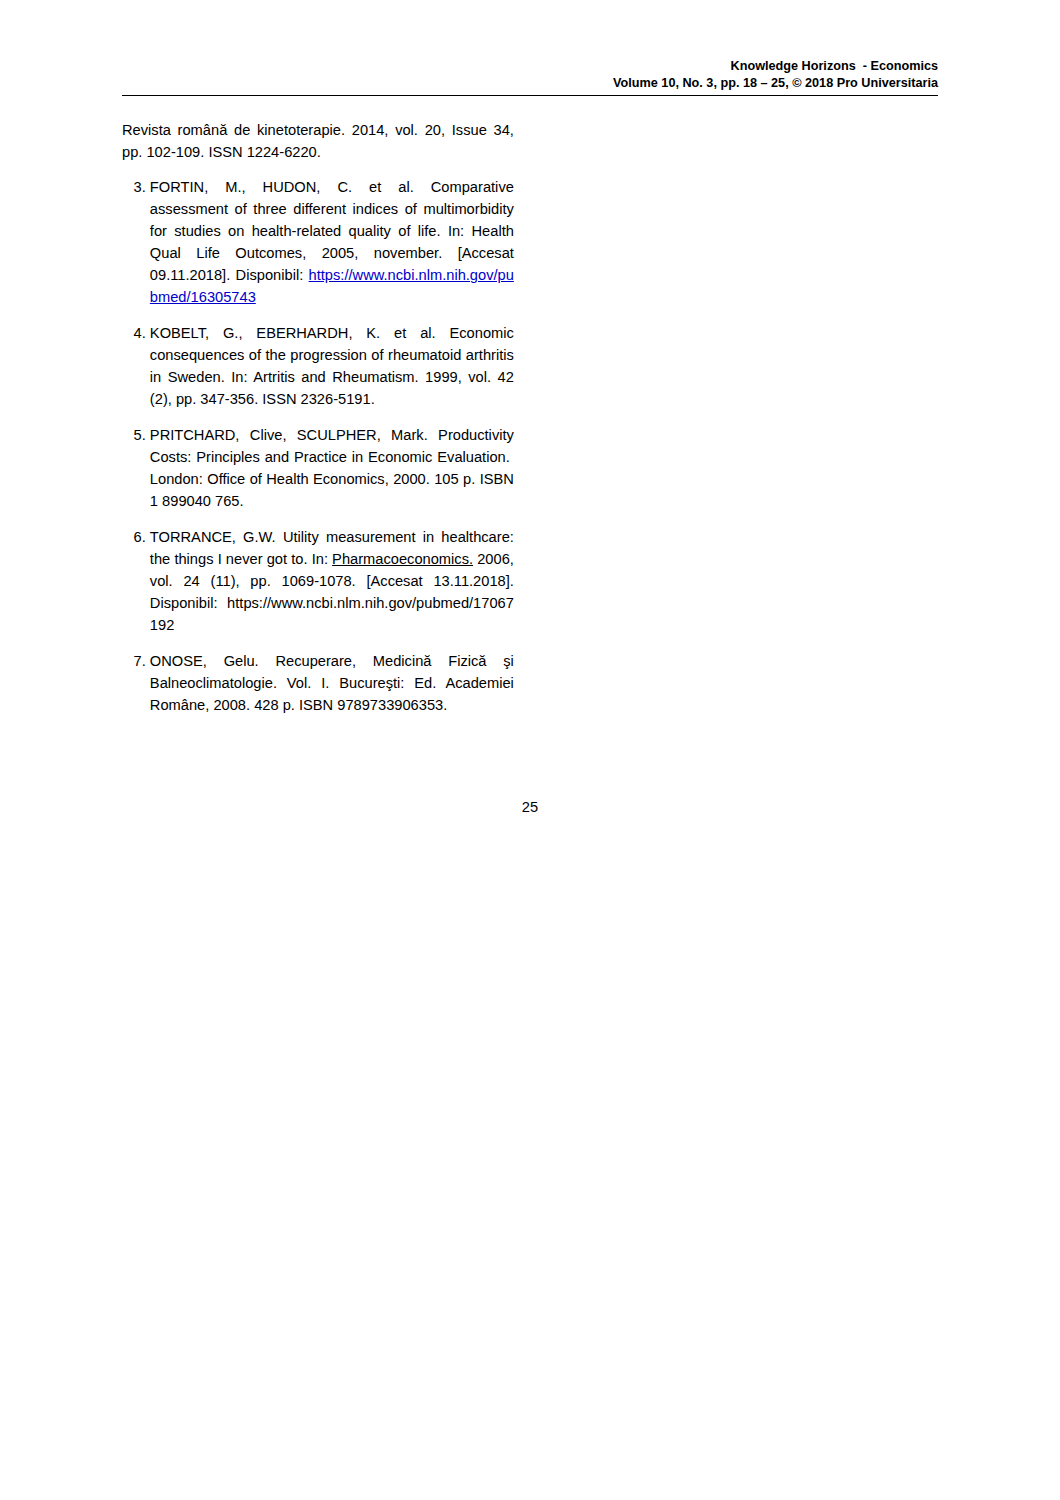Knowledge Horizons - Economics
Volume 10, No. 3, pp. 18 – 25, © 2018 Pro Universitaria
Revista română de kinetoterapie. 2014, vol. 20, Issue 34, pp. 102-109. ISSN 1224-6220.
FORTIN, M., HUDON, C. et al. Comparative assessment of three different indices of multimorbidity for studies on health-related quality of life. In: Health Qual Life Outcomes, 2005, november. [Accesat 09.11.2018]. Disponibil: https://www.ncbi.nlm.nih.gov/pubmed/16305743
KOBELT, G., EBERHARDH, K. et al. Economic consequences of the progression of rheumatoid arthritis in Sweden. In: Artritis and Rheumatism. 1999, vol. 42 (2), pp. 347-356. ISSN 2326-5191.
PRITCHARD, Clive, SCULPHER, Mark. Productivity Costs: Principles and Practice in Economic Evaluation. London: Office of Health Economics, 2000. 105 p. ISBN 1 899040 765.
TORRANCE, G.W. Utility measurement in healthcare: the things I never got to. In: Pharmacoeconomics. 2006, vol. 24 (11), pp. 1069-1078. [Accesat 13.11.2018]. Disponibil: https://www.ncbi.nlm.nih.gov/pubmed/17067192
ONOSE, Gelu. Recuperare, Medicină Fizică şi Balneoclimatologie. Vol. I. Bucureşti: Ed. Academiei Române, 2008. 428 p. ISBN 9789733906353.
25